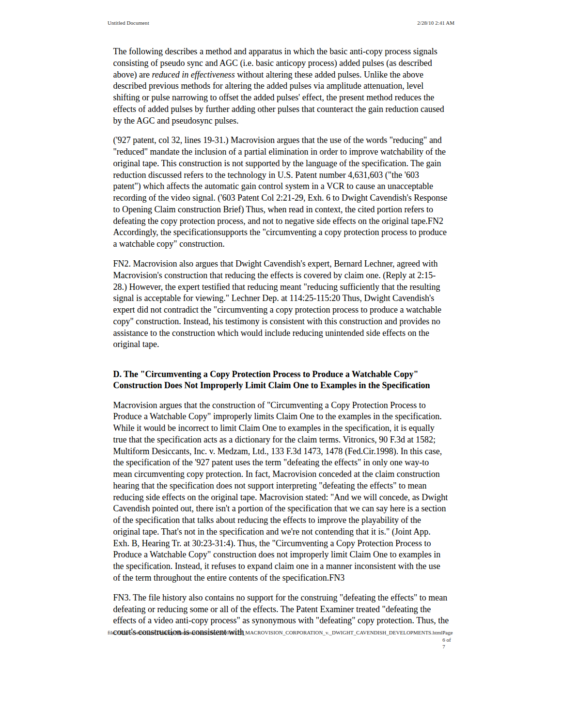Untitled Document 2/28/10 2:41 AM
The following describes a method and apparatus in which the basic anti-copy process signals consisting of pseudo sync and AGC (i.e. basic anticopy process) added pulses (as described above) are reduced in effectiveness without altering these added pulses. Unlike the above described previous methods for altering the added pulses via amplitude attenuation, level shifting or pulse narrowing to offset the added pulses' effect, the present method reduces the effects of added pulses by further adding other pulses that counteract the gain reduction caused by the AGC and pseudosync pulses.
('927 patent, col 32, lines 19-31.) Macrovision argues that the use of the words "reducing" and "reduced" mandate the inclusion of a partial elimination in order to improve watchability of the original tape. This construction is not supported by the language of the specification. The gain reduction discussed refers to the technology in U.S. Patent number 4,631,603 ("the '603 patent") which affects the automatic gain control system in a VCR to cause an unacceptable recording of the video signal. ('603 Patent Col 2:21-29, Exh. 6 to Dwight Cavendish's Response to Opening Claim construction Brief) Thus, when read in context, the cited portion refers to defeating the copy protection process, and not to negative side effects on the original tape.FN2 Accordingly, the specificationsupports the "circumventing a copy protection process to produce a watchable copy" construction.
FN2. Macrovision also argues that Dwight Cavendish's expert, Bernard Lechner, agreed with Macrovision's construction that reducing the effects is covered by claim one. (Reply at 2:15-28.) However, the expert testified that reducing meant "reducing sufficiently that the resulting signal is acceptable for viewing." Lechner Dep. at 114:25-115:20 Thus, Dwight Cavendish's expert did not contradict the "circumventing a copy protection process to produce a watchable copy" construction. Instead, his testimony is consistent with this construction and provides no assistance to the construction which would include reducing unintended side effects on the original tape.
D. The "Circumventing a Copy Protection Process to Produce a Watchable Copy" Construction Does Not Improperly Limit Claim One to Examples in the Specification
Macrovision argues that the construction of "Circumventing a Copy Protection Process to Produce a Watchable Copy" improperly limits Claim One to the examples in the specification. While it would be incorrect to limit Claim One to examples in the specification, it is equally true that the specification acts as a dictionary for the claim terms. Vitronics, 90 F.3d at 1582; Multiform Desiccants, Inc. v. Medzam, Ltd., 133 F.3d 1473, 1478 (Fed.Cir.1998). In this case, the specification of the '927 patent uses the term "defeating the effects" in only one way-to mean circumventing copy protection. In fact, Macrovision conceded at the claim construction hearing that the specification does not support interpreting "defeating the effects" to mean reducing side effects on the original tape. Macrovision stated: "And we will concede, as Dwight Cavendish pointed out, there isn't a portion of the specification that we can say here is a section of the specification that talks about reducing the effects to improve the playability of the original tape. That's not in the specification and we're not contending that it is." (Joint App. Exh. B, Hearing Tr. at 30:23-31:4). Thus, the "Circumventing a Copy Protection Process to Produce a Watchable Copy" construction does not improperly limit Claim One to examples in the specification. Instead, it refuses to expand claim one in a manner inconsistent with the use of the term throughout the entire contents of the specification.FN3
FN3. The file history also contains no support for the construing "defeating the effects" to mean defeating or reducing some or all of the effects. The Patent Examiner treated "defeating the effects of a video anti-copy process" as synonymous with "defeating" copy protection. Thus, the court's construction is consistent with
file:///Users/sethchase/Desktop/Markman/htmlfiles/2000.06.29_MACROVISION_CORPORATION_v._DWIGHT_CAVENDISH_DEVELOPMENTS.html Page 6 of 7